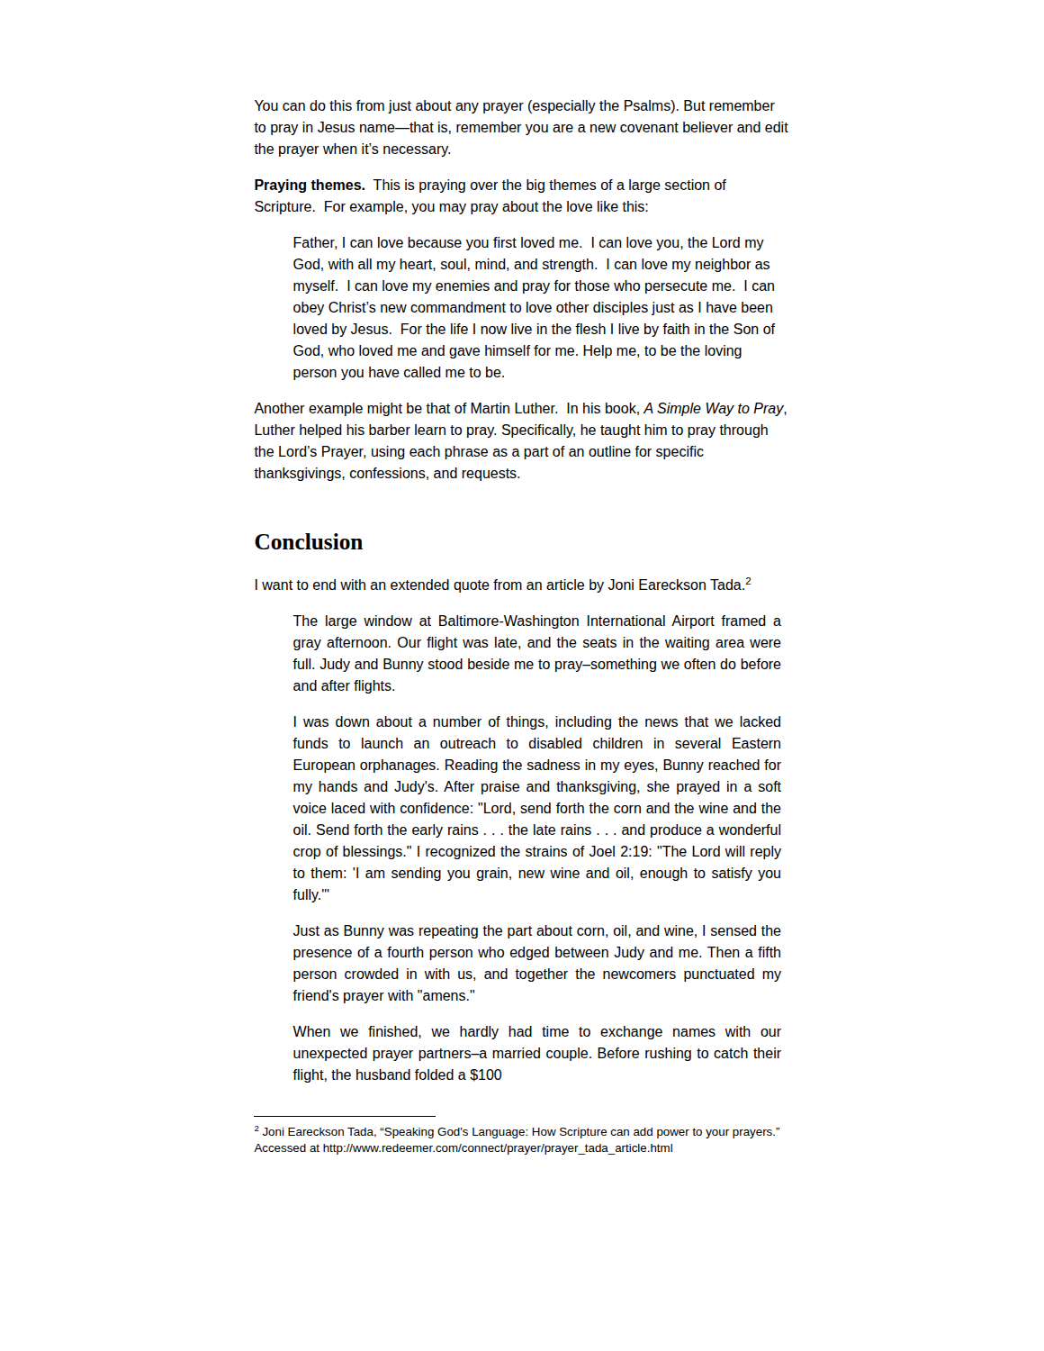You can do this from just about any prayer (especially the Psalms). But remember to pray in Jesus name—that is, remember you are a new covenant believer and edit the prayer when it’s necessary.
Praying themes. This is praying over the big themes of a large section of Scripture. For example, you may pray about the love like this:
Father, I can love because you first loved me. I can love you, the Lord my God, with all my heart, soul, mind, and strength. I can love my neighbor as myself. I can love my enemies and pray for those who persecute me. I can obey Christ’s new commandment to love other disciples just as I have been loved by Jesus. For the life I now live in the flesh I live by faith in the Son of God, who loved me and gave himself for me. Help me, to be the loving person you have called me to be.
Another example might be that of Martin Luther. In his book, A Simple Way to Pray, Luther helped his barber learn to pray. Specifically, he taught him to pray through the Lord’s Prayer, using each phrase as a part of an outline for specific thanksgivings, confessions, and requests.
Conclusion
I want to end with an extended quote from an article by Joni Eareckson Tada.2
The large window at Baltimore-Washington International Airport framed a gray afternoon. Our flight was late, and the seats in the waiting area were full. Judy and Bunny stood beside me to pray–something we often do before and after flights.
I was down about a number of things, including the news that we lacked funds to launch an outreach to disabled children in several Eastern European orphanages. Reading the sadness in my eyes, Bunny reached for my hands and Judy's. After praise and thanksgiving, she prayed in a soft voice laced with confidence: "Lord, send forth the corn and the wine and the oil. Send forth the early rains . . . the late rains . . . and produce a wonderful crop of blessings." I recognized the strains of Joel 2:19: "The Lord will reply to them: 'I am sending you grain, new wine and oil, enough to satisfy you fully.'"
Just as Bunny was repeating the part about corn, oil, and wine, I sensed the presence of a fourth person who edged between Judy and me. Then a fifth person crowded in with us, and together the newcomers punctuated my friend's prayer with "amens."
When we finished, we hardly had time to exchange names with our unexpected prayer partners–a married couple. Before rushing to catch their flight, the husband folded a $100
2 Joni Eareckson Tada, “Speaking God's Language: How Scripture can add power to your prayers.” Accessed at http://www.redeemer.com/connect/prayer/prayer_tada_article.html